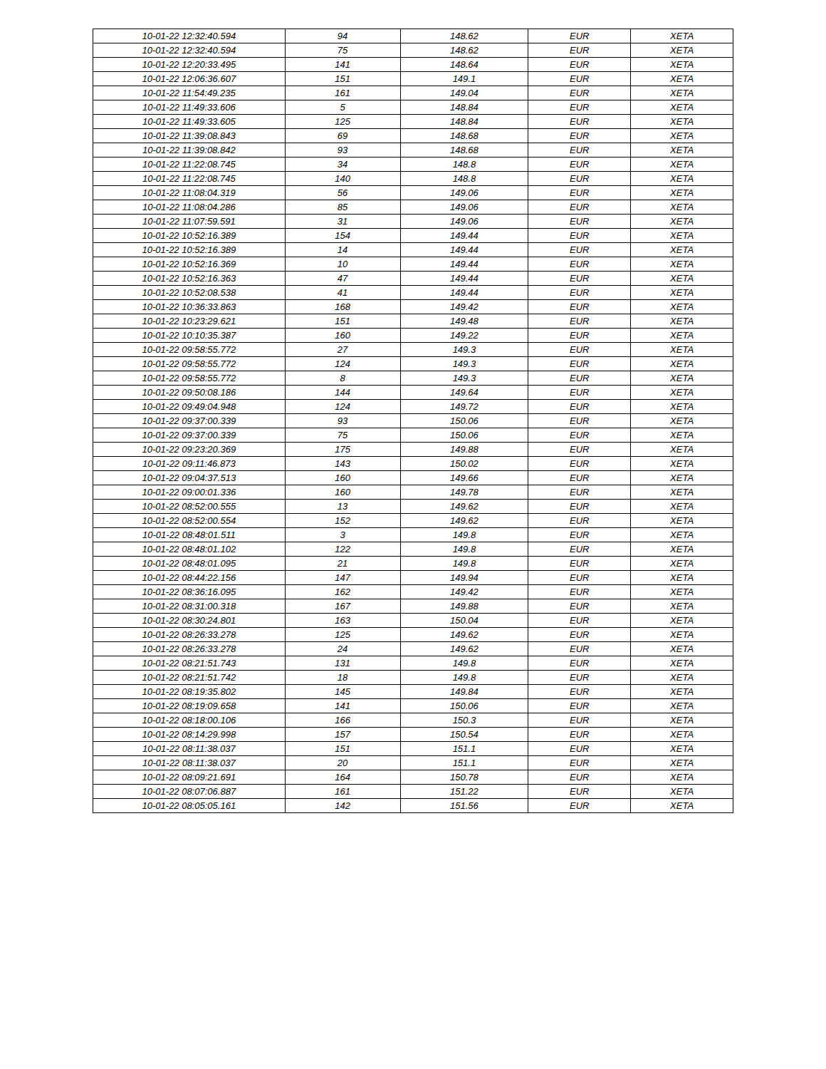| 10-01-22 12:32:40.594 | 94 | 148.62 | EUR | XETA |
| 10-01-22 12:32:40.594 | 75 | 148.62 | EUR | XETA |
| 10-01-22 12:20:33.495 | 141 | 148.64 | EUR | XETA |
| 10-01-22 12:06:36.607 | 151 | 149.1 | EUR | XETA |
| 10-01-22 11:54:49.235 | 161 | 149.04 | EUR | XETA |
| 10-01-22 11:49:33.606 | 5 | 148.84 | EUR | XETA |
| 10-01-22 11:49:33.605 | 125 | 148.84 | EUR | XETA |
| 10-01-22 11:39:08.843 | 69 | 148.68 | EUR | XETA |
| 10-01-22 11:39:08.842 | 93 | 148.68 | EUR | XETA |
| 10-01-22 11:22:08.745 | 34 | 148.8 | EUR | XETA |
| 10-01-22 11:22:08.745 | 140 | 148.8 | EUR | XETA |
| 10-01-22 11:08:04.319 | 56 | 149.06 | EUR | XETA |
| 10-01-22 11:08:04.286 | 85 | 149.06 | EUR | XETA |
| 10-01-22 11:07:59.591 | 31 | 149.06 | EUR | XETA |
| 10-01-22 10:52:16.389 | 154 | 149.44 | EUR | XETA |
| 10-01-22 10:52:16.389 | 14 | 149.44 | EUR | XETA |
| 10-01-22 10:52:16.369 | 10 | 149.44 | EUR | XETA |
| 10-01-22 10:52:16.363 | 47 | 149.44 | EUR | XETA |
| 10-01-22 10:52:08.538 | 41 | 149.44 | EUR | XETA |
| 10-01-22 10:36:33.863 | 168 | 149.42 | EUR | XETA |
| 10-01-22 10:23:29.621 | 151 | 149.48 | EUR | XETA |
| 10-01-22 10:10:35.387 | 160 | 149.22 | EUR | XETA |
| 10-01-22 09:58:55.772 | 27 | 149.3 | EUR | XETA |
| 10-01-22 09:58:55.772 | 124 | 149.3 | EUR | XETA |
| 10-01-22 09:58:55.772 | 8 | 149.3 | EUR | XETA |
| 10-01-22 09:50:08.186 | 144 | 149.64 | EUR | XETA |
| 10-01-22 09:49:04.948 | 124 | 149.72 | EUR | XETA |
| 10-01-22 09:37:00.339 | 93 | 150.06 | EUR | XETA |
| 10-01-22 09:37:00.339 | 75 | 150.06 | EUR | XETA |
| 10-01-22 09:23:20.369 | 175 | 149.88 | EUR | XETA |
| 10-01-22 09:11:46.873 | 143 | 150.02 | EUR | XETA |
| 10-01-22 09:04:37.513 | 160 | 149.66 | EUR | XETA |
| 10-01-22 09:00:01.336 | 160 | 149.78 | EUR | XETA |
| 10-01-22 08:52:00.555 | 13 | 149.62 | EUR | XETA |
| 10-01-22 08:52:00.554 | 152 | 149.62 | EUR | XETA |
| 10-01-22 08:48:01.511 | 3 | 149.8 | EUR | XETA |
| 10-01-22 08:48:01.102 | 122 | 149.8 | EUR | XETA |
| 10-01-22 08:48:01.095 | 21 | 149.8 | EUR | XETA |
| 10-01-22 08:44:22.156 | 147 | 149.94 | EUR | XETA |
| 10-01-22 08:36:16.095 | 162 | 149.42 | EUR | XETA |
| 10-01-22 08:31:00.318 | 167 | 149.88 | EUR | XETA |
| 10-01-22 08:30:24.801 | 163 | 150.04 | EUR | XETA |
| 10-01-22 08:26:33.278 | 125 | 149.62 | EUR | XETA |
| 10-01-22 08:26:33.278 | 24 | 149.62 | EUR | XETA |
| 10-01-22 08:21:51.743 | 131 | 149.8 | EUR | XETA |
| 10-01-22 08:21:51.742 | 18 | 149.8 | EUR | XETA |
| 10-01-22 08:19:35.802 | 145 | 149.84 | EUR | XETA |
| 10-01-22 08:19:09.658 | 141 | 150.06 | EUR | XETA |
| 10-01-22 08:18:00.106 | 166 | 150.3 | EUR | XETA |
| 10-01-22 08:14:29.998 | 157 | 150.54 | EUR | XETA |
| 10-01-22 08:11:38.037 | 151 | 151.1 | EUR | XETA |
| 10-01-22 08:11:38.037 | 20 | 151.1 | EUR | XETA |
| 10-01-22 08:09:21.691 | 164 | 150.78 | EUR | XETA |
| 10-01-22 08:07:06.887 | 161 | 151.22 | EUR | XETA |
| 10-01-22 08:05:05.161 | 142 | 151.56 | EUR | XETA |